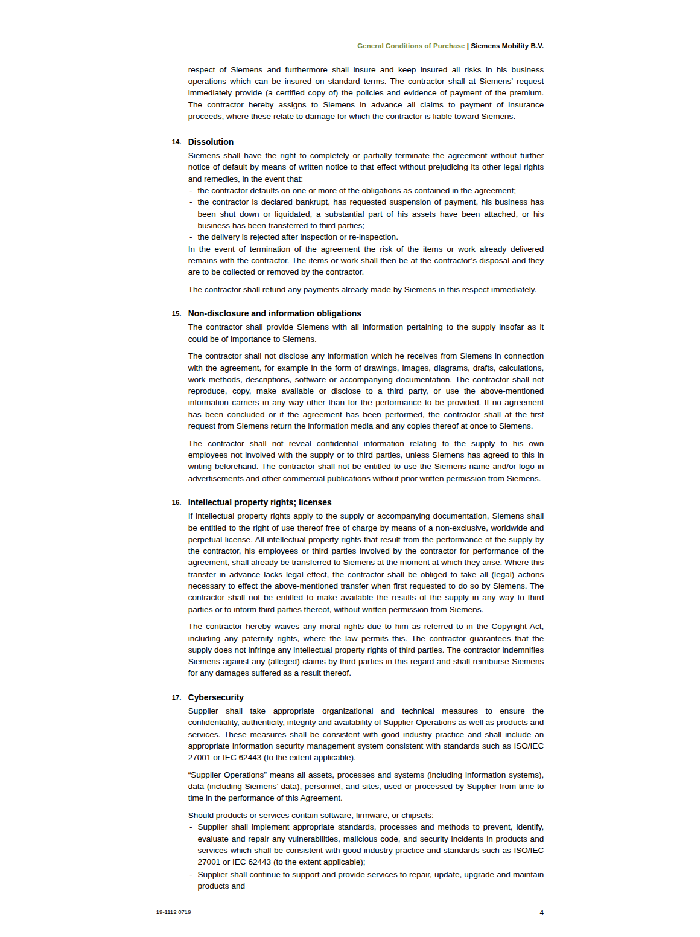General Conditions of Purchase | Siemens Mobility B.V.
respect of Siemens and furthermore shall insure and keep insured all risks in his business operations which can be insured on standard terms. The contractor shall at Siemens’ request immediately provide (a certified copy of) the policies and evidence of payment of the premium. The contractor hereby assigns to Siemens in advance all claims to payment of insurance proceeds, where these relate to damage for which the contractor is liable toward Siemens.
14.
Dissolution
Siemens shall have the right to completely or partially terminate the agreement without further notice of default by means of written notice to that effect without prejudicing its other legal rights and remedies, in the event that:
the contractor defaults on one or more of the obligations as contained in the agreement;
the contractor is declared bankrupt, has requested suspension of payment, his business has been shut down or liquidated, a substantial part of his assets have been attached, or his business has been transferred to third parties;
the delivery is rejected after inspection or re-inspection.
In the event of termination of the agreement the risk of the items or work already delivered remains with the contractor. The items or work shall then be at the contractor’s disposal and they are to be collected or removed by the contractor.
The contractor shall refund any payments already made by Siemens in this respect immediately.
15.
Non-disclosure and information obligations
The contractor shall provide Siemens with all information pertaining to the supply insofar as it could be of importance to Siemens.
The contractor shall not disclose any information which he receives from Siemens in connection with the agreement, for example in the form of drawings, images, diagrams, drafts, calculations, work methods, descriptions, software or accompanying documentation. The contractor shall not reproduce, copy, make available or disclose to a third party, or use the above-mentioned information carriers in any way other than for the performance to be provided. If no agreement has been concluded or if the agreement has been performed, the contractor shall at the first request from Siemens return the information media and any copies thereof at once to Siemens.
The contractor shall not reveal confidential information relating to the supply to his own employees not involved with the supply or to third parties, unless Siemens has agreed to this in writing beforehand. The contractor shall not be entitled to use the Siemens name and/or logo in advertisements and other commercial publications without prior written permission from Siemens.
16.
Intellectual property rights; licenses
If intellectual property rights apply to the supply or accompanying documentation, Siemens shall be entitled to the right of use thereof free of charge by means of a non-exclusive, worldwide and perpetual license. All intellectual property rights that result from the performance of the supply by the contractor, his employees or third parties involved by the contractor for performance of the agreement, shall already be transferred to Siemens at the moment at which they arise. Where this transfer in advance lacks legal effect, the contractor shall be obliged to take all (legal) actions necessary to effect the above-mentioned transfer when first requested to do so by Siemens. The contractor shall not be entitled to make available the results of the supply in any way to third parties or to inform third parties thereof, without written permission from Siemens.
The contractor hereby waives any moral rights due to him as referred to in the Copyright Act, including any paternity rights, where the law permits this. The contractor guarantees that the supply does not infringe any intellectual property rights of third parties. The contractor indemnifies Siemens against any (alleged) claims by third parties in this regard and shall reimburse Siemens for any damages suffered as a result thereof.
17.
Cybersecurity
Supplier shall take appropriate organizational and technical measures to ensure the confidentiality, authenticity, integrity and availability of Supplier Operations as well as products and services. These measures shall be consistent with good industry practice and shall include an appropriate information security management system consistent with standards such as ISO/IEC 27001 or IEC 62443 (to the extent applicable).
“Supplier Operations” means all assets, processes and systems (including information systems), data (including Siemens’ data), personnel, and sites, used or processed by Supplier from time to time in the performance of this Agreement.
Should products or services contain software, firmware, or chipsets:
Supplier shall implement appropriate standards, processes and methods to prevent, identify, evaluate and repair any vulnerabilities, malicious code, and security incidents in products and services which shall be consistent with good industry practice and standards such as ISO/IEC 27001 or IEC 62443 (to the extent applicable);
Supplier shall continue to support and provide services to repair, update, upgrade and maintain products and
19-1112 0719
4